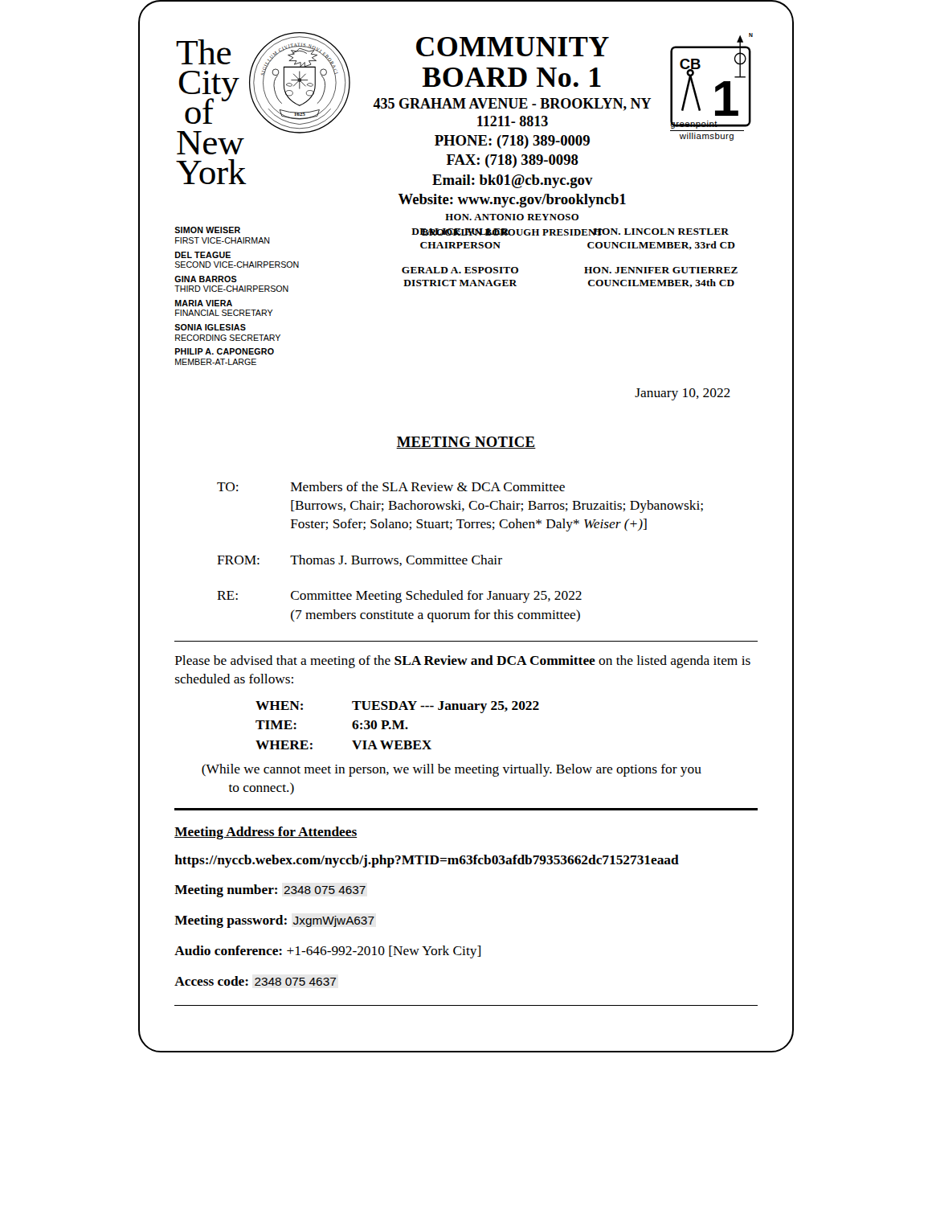The City of New York
SIGILLUM CIVITATIS NOVI EBORACI 1625
COMMUNITY BOARD No. 1
435 GRAHAM AVENUE - BROOKLYN, NY 11211- 8813
PHONE: (718) 389-0009
FAX: (718) 389-0098
Email: bk01@cb.nyc.gov
Website: www.nyc.gov/brooklyncb1
HON. ANTONIO REYNOSO
BROOKLYN BOROUGH PRESIDENT
N CB 1
greenpoint
williamsburg
SIMON WEISER
FIRST VICE-CHAIRMAN
DEL TEAGUE
SECOND VICE-CHAIRPERSON
GINA BARROS
THIRD VICE-CHAIRPERSON
MARIA VIERA
FINANCIAL SECRETARY
SONIA IGLESIAS
RECORDING SECRETARY
PHILIP A. CAPONEGRO
MEMBER-AT-LARGE
DEALICE FULLER
CHAIRPERSON
GERALD A. ESPOSITO
DISTRICT MANAGER
HON. LINCOLN RESTLER
COUNCILMEMBER, 33rd CD
HON. JENNIFER GUTIERREZ
COUNCILMEMBER, 34th CD
January 10, 2022
MEETING NOTICE
TO:
Members of the SLA Review & DCA Committee
[Burrows, Chair; Bachorowski, Co-Chair; Barros; Bruzaitis; Dybanowski;
Foster; Sofer; Solano; Stuart; Torres; Cohen* Daly* Weiser (+)]
FROM:
Thomas J. Burrows, Committee Chair
RE:
Committee Meeting Scheduled for January 25, 2022
(7 members constitute a quorum for this committee)
Please be advised that a meeting of the SLA Review and DCA Committee on the listed agenda item is scheduled as follows:
WHEN:
TUESDAY --- January 25, 2022
TIME:
6:30 P.M.
WHERE:
VIA WEBEX
(While we cannot meet in person, we will be meeting virtually. Below are options for you to connect.)
Meeting Address for Attendees
https://nyccb.webex.com/nyccb/j.php?MTID=m63fcb03afdb79353662dc7152731eaad
Meeting number: 2348 075 4637
Meeting password: JxgmWjwA637
Audio conference: +1-646-992-2010 [New York City]
Access code: 2348 075 4637